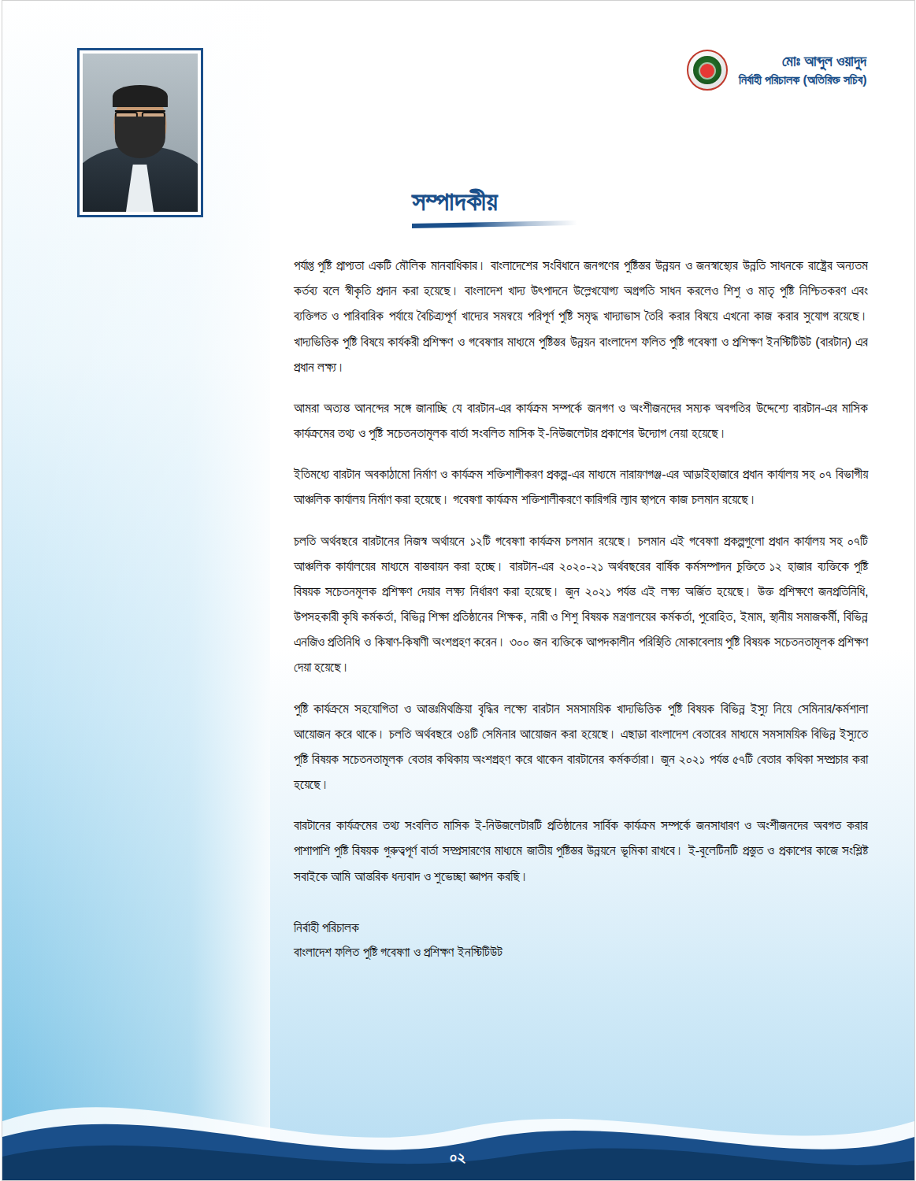মোঃ আব্দুল ওয়াদুদ
নির্বাহী পরিচালক (অতিরিক্ত সচিব)
সম্পাদকীয়
পর্যাপ্ত পুষ্টি প্রাপ্যতা একটি মৌলিক মানবাধিকার। বাংলাদেশের সংবিধানে জনগণের পুষ্টিস্তর উন্নয়ন ও জনস্বাস্থ্যের উন্নতি সাধনকে রাষ্ট্রের অন্যতম কর্তব্য বলে স্বীকৃতি প্রদান করা হয়েছে। বাংলাদেশ খাদ্য উৎপাদনে উল্লেখযোগ্য অগ্রগতি সাধন করলেও শিশু ও মাতৃ পুষ্টি নিশ্চিতকরণ এবং ব্যক্তিগত ও পারিবারিক পর্যায়ে বৈচিত্র্যপূর্ণ খাদ্যের সমন্বয়ে পরিপূর্ণ পুষ্টি সমৃদ্ধ খাদ্যাভাস তৈরি করার বিষয়ে এখনো কাজ করার সুযোগ রয়েছে। খাদ্যভিত্তিক পুষ্টি বিষয়ে কার্যকরী প্রশিক্ষণ ও গবেষণার মাধ্যমে পুষ্টিস্তর উন্নয়ন বাংলাদেশ ফলিত পুষ্টি গবেষণা ও প্রশিক্ষণ ইনস্টিটিউট (বারটান) এর প্রধান লক্ষ্য।
আমরা অত্যন্ত আনন্দের সঙ্গে জানাচ্ছি যে বারটান-এর কার্যক্রম সম্পর্কে জনগণ ও অংশীজনদের সম্যক অবগতির উদ্দেশ্যে বারটান-এর মাসিক কার্যক্রমের তথ্য ও পুষ্টি সচেতনতামূলক বার্তা সংবলিত মাসিক ই-নিউজলেটার প্রকাশের উদ্যোগ নেয়া হয়েছে।
ইতিমধ্যে বারটান অবকাঠামো নির্মাণ ও কার্যক্রম শক্তিশালীকরণ প্রকল্প-এর মাধ্যমে নারায়ণগঞ্জ-এর আড়াইহাজারে প্রধান কার্যালয় সহ ০৭ বিভাগীয় আঞ্চলিক কার্যালয় নির্মাণ করা হয়েছে। গবেষণা কার্যক্রম শক্তিশালীকরণে কারিগরি ল্যাব স্থাপনে কাজ চলমান রয়েছে।
চলতি অর্থবছরে বারটানের নিজস্ব অর্থায়নে ১২টি গবেষণা কার্যক্রম চলমান রয়েছে। চলমান এই গবেষণা প্রকল্পগুলো প্রধান কার্যালয় সহ ০৭টি আঞ্চলিক কার্যালয়ের মাধ্যমে বাস্তবায়ন করা হচ্ছে। বারটান-এর ২০২০-২১ অর্থবছরের বার্ষিক কর্মসম্পাদন চুক্তিতে ১২ হাজার ব্যক্তিকে পুষ্টি বিষয়ক সচেতনমূলক প্রশিক্ষণ দেয়ার লক্ষ্য নির্ধারণ করা হয়েছে। জুন ২০২১ পর্যন্ত এই লক্ষ্য অর্জিত হয়েছে। উক্ত প্রশিক্ষণে জনপ্রতিনিধি, উপসহকারী কৃষি কর্মকর্তা, বিভিন্ন শিক্ষা প্রতিষ্ঠানের শিক্ষক, নারী ও শিশু বিষয়ক মন্ত্রণালয়ের কর্মকর্তা, পুরোহিত, ইমাম, স্থানীয় সমাজকর্মী, বিভিন্ন এনজিও প্রতিনিধি ও কিষাণ-কিষাণী অংশগ্রহণ করেন। ৩০০ জন ব্যক্তিকে আপদকালীন পরিস্থিতি মোকাবেলায় পুষ্টি বিষয়ক সচেতনতামূলক প্রশিক্ষণ দেয়া হয়েছে।
পুষ্টি কার্যক্রমে সহযোগিতা ও আন্তঃমিথস্ক্রিয়া বৃদ্ধির লক্ষ্যে বারটান সমসাময়িক খাদ্যভিত্তিক পুষ্টি বিষয়ক বিভিন্ন ইস্যু নিয়ে সেমিনার/কর্মশালা আয়োজন করে থাকে। চলতি অর্থবছরে ৩৪টি সেমিনার আয়োজন করা হয়েছে। এছাড়া বাংলাদেশ বেতারের মাধ্যমে সমসাময়িক বিভিন্ন ইস্যুতে পুষ্টি বিষয়ক সচেতনতামূলক বেতার কথিকায় অংশগ্রহণ করে থাকেন বারটানের কর্মকর্তারা। জুন ২০২১ পর্যন্ত ৫৭টি বেতার কথিকা সম্প্রচার করা হয়েছে।
বারটানের কার্যক্রমের তথ্য সংবলিত মাসিক ই-নিউজলেটারটি প্রতিষ্ঠানের সার্বিক কার্যক্রম সম্পর্কে জনসাধারণ ও অংশীজনদের অবগত করার পাশাপাশি পুষ্টি বিষয়ক গুরুত্বপূর্ণ বার্তা সম্প্রসারণের মাধ্যমে জাতীয় পুষ্টিস্তর উন্নয়নে ভূমিকা রাখবে। ই-বুলেটিনটি প্রস্তুত ও প্রকাশের কাজে সংশ্লিষ্ট সবাইকে আমি আন্তরিক ধন্যবাদ ও শুভেচ্ছা জ্ঞাপন করছি।
নির্বাহী পরিচালক
বাংলাদেশ ফলিত পুষ্টি গবেষণা ও প্রশিক্ষণ ইনস্টিটিউট
০২